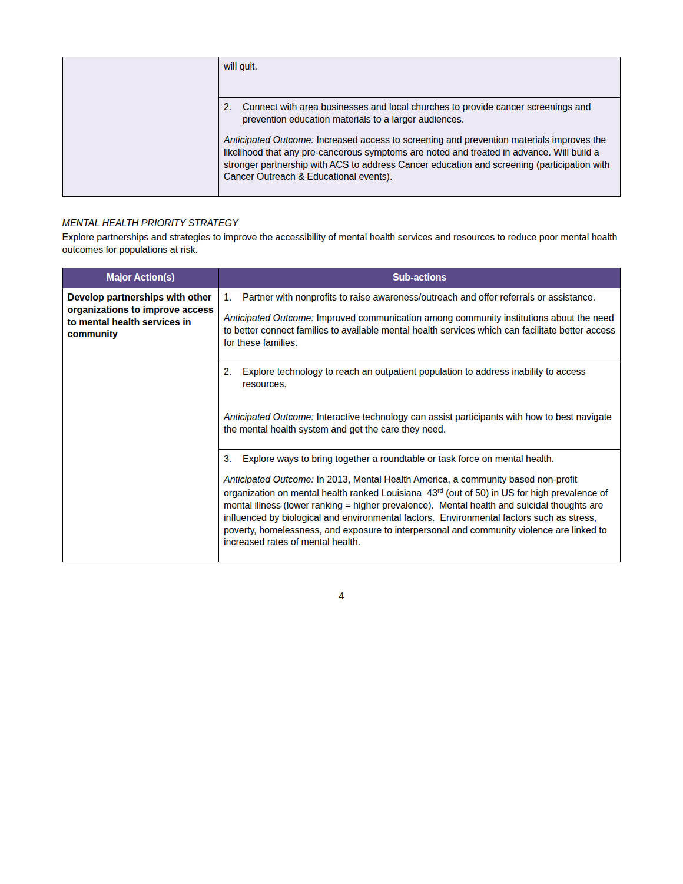| | will quit. |
| 2. Connect with area businesses and local churches to provide cancer screenings and prevention education materials to a larger audiences. Anticipated Outcome: Increased access to screening and prevention materials improves the likelihood that any pre-cancerous symptoms are noted and treated in advance. Will build a stronger partnership with ACS to address Cancer education and screening (participation with Cancer Outreach & Educational events). |
MENTAL HEALTH PRIORITY STRATEGY
Explore partnerships and strategies to improve the accessibility of mental health services and resources to reduce poor mental health outcomes for populations at risk.
| Major Action(s) | Sub-actions |
| --- | --- |
| Develop partnerships with other organizations to improve access to mental health services in community | 1. Partner with nonprofits to raise awareness/outreach and offer referrals or assistance. Anticipated Outcome: Improved communication among community institutions about the need to better connect families to available mental health services which can facilitate better access for these families. |
| 2. Explore technology to reach an outpatient population to address inability to access resources. Anticipated Outcome: Interactive technology can assist participants with how to best navigate the mental health system and get the care they need. |
| 3. Explore ways to bring together a roundtable or task force on mental health. Anticipated Outcome: In 2013, Mental Health America, a community based non-profit organization on mental health ranked Louisiana 43 rd (out of 50) in US for high prevalence of mental illness (lower ranking = higher prevalence). Mental health and suicidal thoughts are influenced by biological and environmental factors. Environmental factors such as stress, poverty, homelessness, and exposure to interpersonal and community violence are linked to increased rates of mental health. |
4